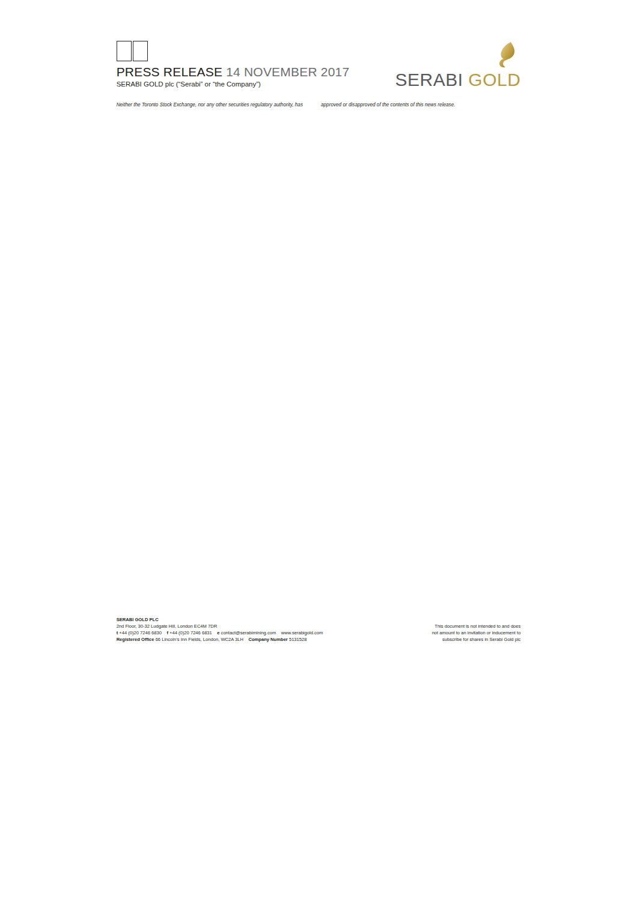PRESS RELEASE 14 NOVEMBER 2017
SERABI GOLD plc (“Serabi” or “the Company”)
SERABI GOLD
Neither the Toronto Stock Exchange, nor any other securities regulatory authority, has
approved or disapproved of the contents of this news release.
SERABI GOLD PLC
2nd Floor, 30-32 Ludgate Hill, London EC4M 7DR
t +44 (0)20 7246 6830 f +44 (0)20 7246 6831 e contact@serabimining.com www.serabigold.com
Registered Office 66 Lincoln’s Inn Fields, London, WC2A 3LH Company Number 5131528
This document is not intended to and does
not amount to an invitation or inducement to
subscribe for shares in Serabi Gold plc